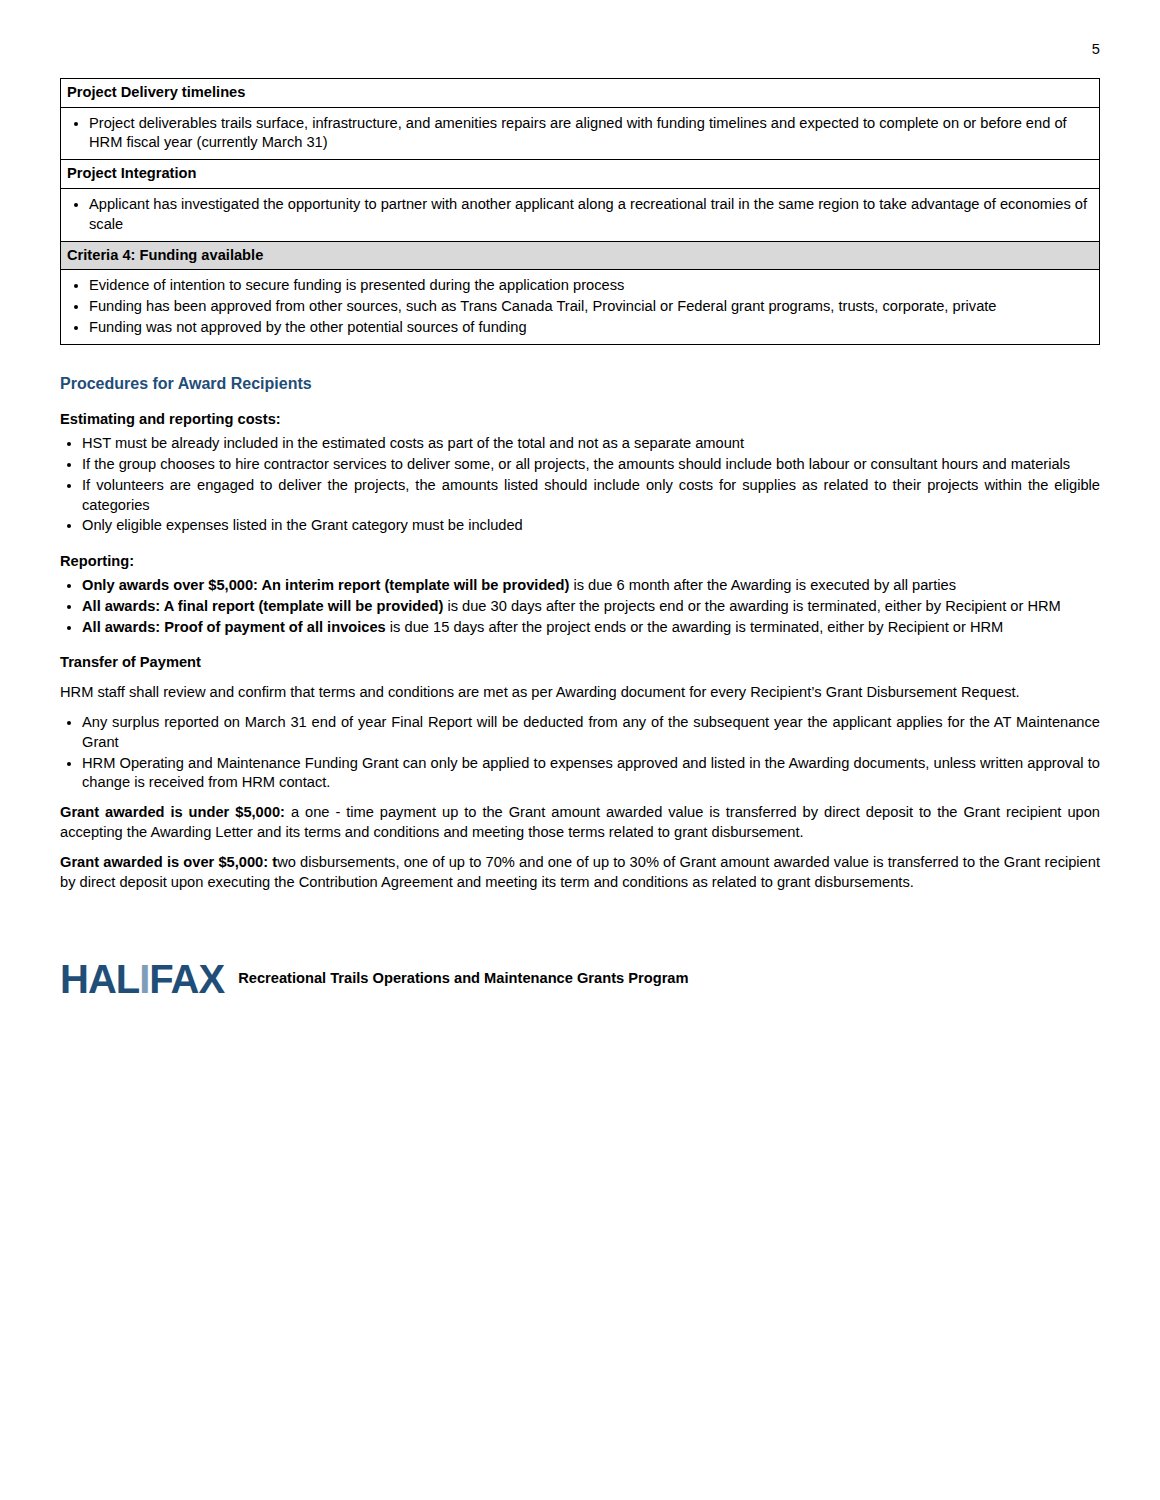5
| Project Delivery timelines |
| Project deliverables trails surface, infrastructure, and amenities repairs are aligned with funding timelines and expected to complete on or before end of HRM fiscal year (currently March 31) |
| Project Integration |
| Applicant has investigated the opportunity to partner with another applicant along a recreational trail in the same region to take advantage of economies of scale |
| Criteria 4: Funding available |
| Evidence of intention to secure funding is presented during the application process Funding has been approved from other sources, such as Trans Canada Trail, Provincial or Federal grant programs, trusts, corporate, private Funding was not approved by the other potential sources of funding |
Procedures for Award Recipients
Estimating and reporting costs:
HST must be already included in the estimated costs as part of the total and not as a separate amount
If the group chooses to hire contractor services to deliver some, or all projects, the amounts should include both labour or consultant hours and materials
If volunteers are engaged to deliver the projects, the amounts listed should include only costs for supplies as related to their projects within the eligible categories
Only eligible expenses listed in the Grant category must be included
Reporting:
Only awards over $5,000: An interim report (template will be provided) is due 6 month after the Awarding is executed by all parties
All awards: A final report (template will be provided) is due 30 days after the projects end or the awarding is terminated, either by Recipient or HRM
All awards: Proof of payment of all invoices is due 15 days after the project ends or the awarding is terminated, either by Recipient or HRM
Transfer of Payment
HRM staff shall review and confirm that terms and conditions are met as per Awarding document for every Recipient’s Grant Disbursement Request.
Any surplus reported on March 31 end of year Final Report will be deducted from any of the subsequent year the applicant applies for the AT Maintenance Grant
HRM Operating and Maintenance Funding Grant can only be applied to expenses approved and listed in the Awarding documents, unless written approval to change is received from HRM contact.
Grant awarded is under $5,000: a one - time payment up to the Grant amount awarded value is transferred by direct deposit to the Grant recipient upon accepting the Awarding Letter and its terms and conditions and meeting those terms related to grant disbursement.
Grant awarded is over $5,000: two disbursements, one of up to 70% and one of up to 30% of Grant amount awarded value is transferred to the Grant recipient by direct deposit upon executing the Contribution Agreement and meeting its term and conditions as related to grant disbursements.
HALIFAX
Recreational Trails Operations and Maintenance Grants Program